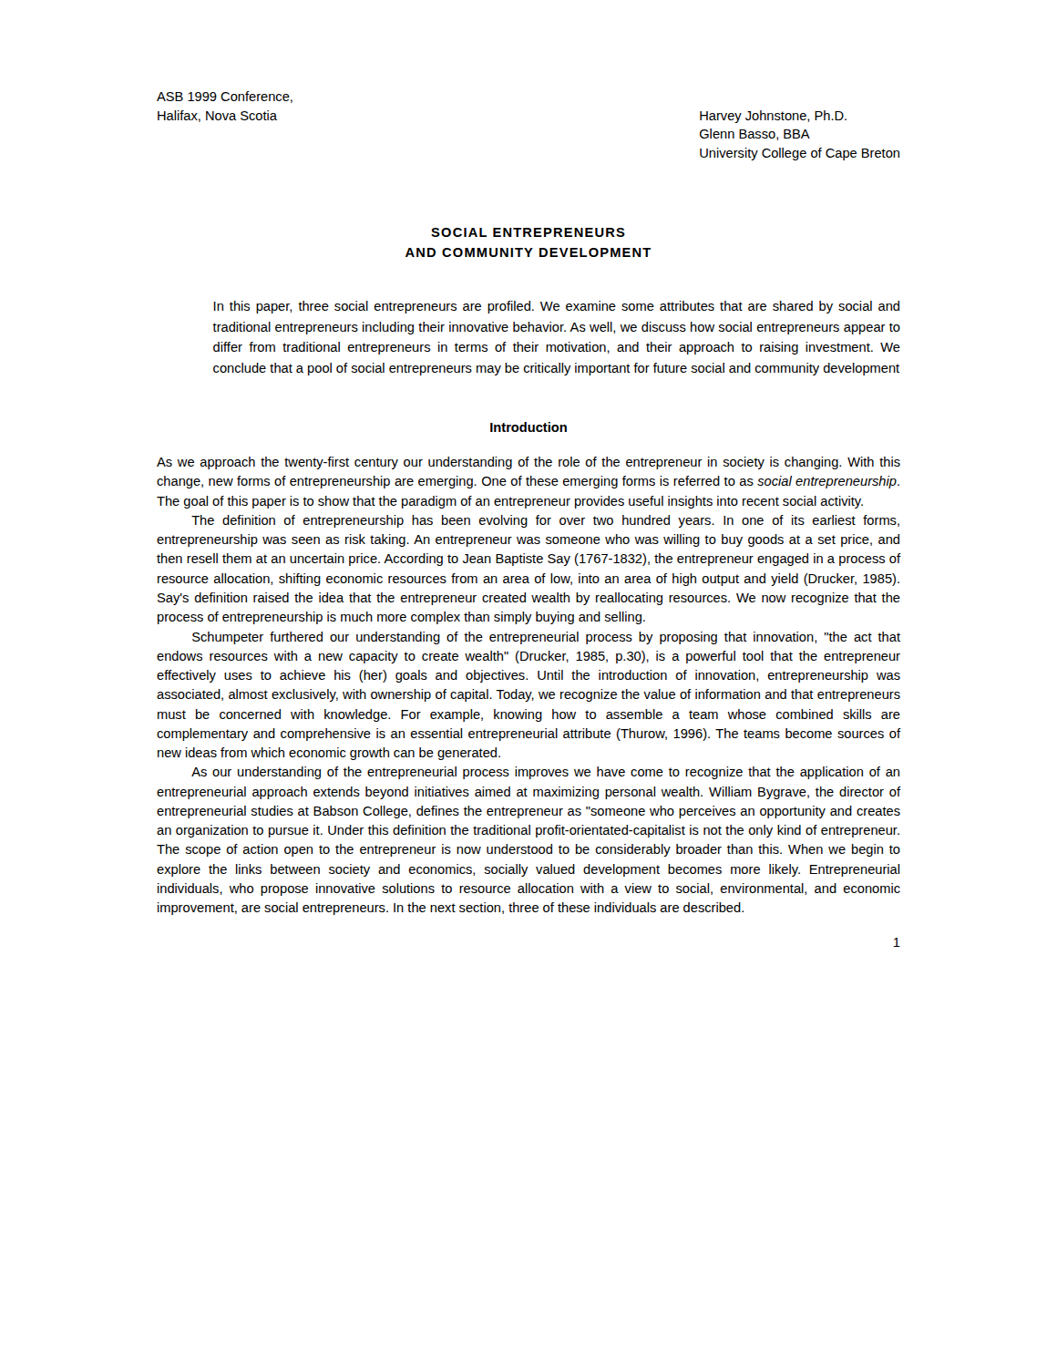ASB 1999 Conference,
Halifax, Nova Scotia
Harvey Johnstone, Ph.D.
Glenn Basso, BBA
University College of Cape Breton
SOCIAL ENTREPRENEURS
AND COMMUNITY DEVELOPMENT
In this paper, three social entrepreneurs are profiled. We examine some attributes that are shared by social and traditional entrepreneurs including their innovative behavior. As well, we discuss how social entrepreneurs appear to differ from traditional entrepreneurs in terms of their motivation, and their approach to raising investment. We conclude that a pool of social entrepreneurs may be critically important for future social and community development
Introduction
As we approach the twenty-first century our understanding of the role of the entrepreneur in society is changing. With this change, new forms of entrepreneurship are emerging. One of these emerging forms is referred to as social entrepreneurship. The goal of this paper is to show that the paradigm of an entrepreneur provides useful insights into recent social activity.
The definition of entrepreneurship has been evolving for over two hundred years. In one of its earliest forms, entrepreneurship was seen as risk taking. An entrepreneur was someone who was willing to buy goods at a set price, and then resell them at an uncertain price. According to Jean Baptiste Say (1767-1832), the entrepreneur engaged in a process of resource allocation, shifting economic resources from an area of low, into an area of high output and yield (Drucker, 1985). Say's definition raised the idea that the entrepreneur created wealth by reallocating resources. We now recognize that the process of entrepreneurship is much more complex than simply buying and selling.
Schumpeter furthered our understanding of the entrepreneurial process by proposing that innovation, "the act that endows resources with a new capacity to create wealth" (Drucker, 1985, p.30), is a powerful tool that the entrepreneur effectively uses to achieve his (her) goals and objectives. Until the introduction of innovation, entrepreneurship was associated, almost exclusively, with ownership of capital. Today, we recognize the value of information and that entrepreneurs must be concerned with knowledge. For example, knowing how to assemble a team whose combined skills are complementary and comprehensive is an essential entrepreneurial attribute (Thurow, 1996). The teams become sources of new ideas from which economic growth can be generated.
As our understanding of the entrepreneurial process improves we have come to recognize that the application of an entrepreneurial approach extends beyond initiatives aimed at maximizing personal wealth. William Bygrave, the director of entrepreneurial studies at Babson College, defines the entrepreneur as "someone who perceives an opportunity and creates an organization to pursue it. Under this definition the traditional profit-orientated-capitalist is not the only kind of entrepreneur. The scope of action open to the entrepreneur is now understood to be considerably broader than this. When we begin to explore the links between society and economics, socially valued development becomes more likely. Entrepreneurial individuals, who propose innovative solutions to resource allocation with a view to social, environmental, and economic improvement, are social entrepreneurs. In the next section, three of these individuals are described.
1